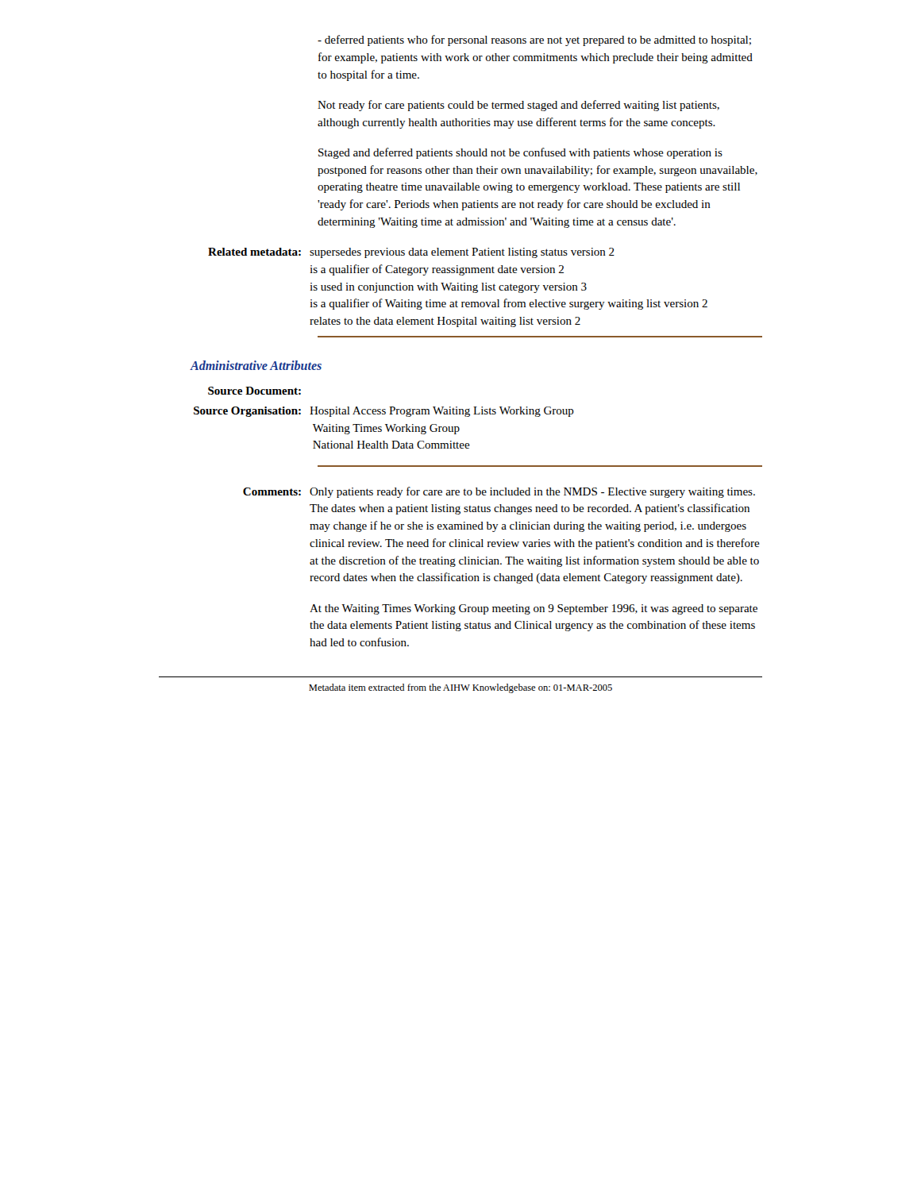- deferred patients who for personal reasons are not yet prepared to be admitted to hospital; for example, patients with work or other commitments which preclude their being admitted to hospital for a time.
Not ready for care patients could be termed staged and deferred waiting list patients, although currently health authorities may use different terms for the same concepts.
Staged and deferred patients should not be confused with patients whose operation is postponed for reasons other than their own unavailability; for example, surgeon unavailable, operating theatre time unavailable owing to emergency workload. These patients are still 'ready for care'. Periods when patients are not ready for care should be excluded in determining 'Waiting time at admission' and 'Waiting time at a census date'.
Related metadata:
supersedes previous data element Patient listing status version 2
is a qualifier of Category reassignment date version 2
is used in conjunction with Waiting list category version 3
is a qualifier of Waiting time at removal from elective surgery waiting list version 2
relates to the data element Hospital waiting list version 2
Administrative Attributes
Source Document:
Source Organisation:
Hospital Access Program Waiting Lists Working Group
Waiting Times Working Group
National Health Data Committee
Comments:
Only patients ready for care are to be included in the NMDS - Elective surgery waiting times. The dates when a patient listing status changes need to be recorded. A patient's classification may change if he or she is examined by a clinician during the waiting period, i.e. undergoes clinical review. The need for clinical review varies with the patient's condition and is therefore at the discretion of the treating clinician. The waiting list information system should be able to record dates when the classification is changed (data element Category reassignment date).
At the Waiting Times Working Group meeting on 9 September 1996, it was agreed to separate the data elements Patient listing status and Clinical urgency as the combination of these items had led to confusion.
Metadata item extracted from the AIHW Knowledgebase on: 01-MAR-2005